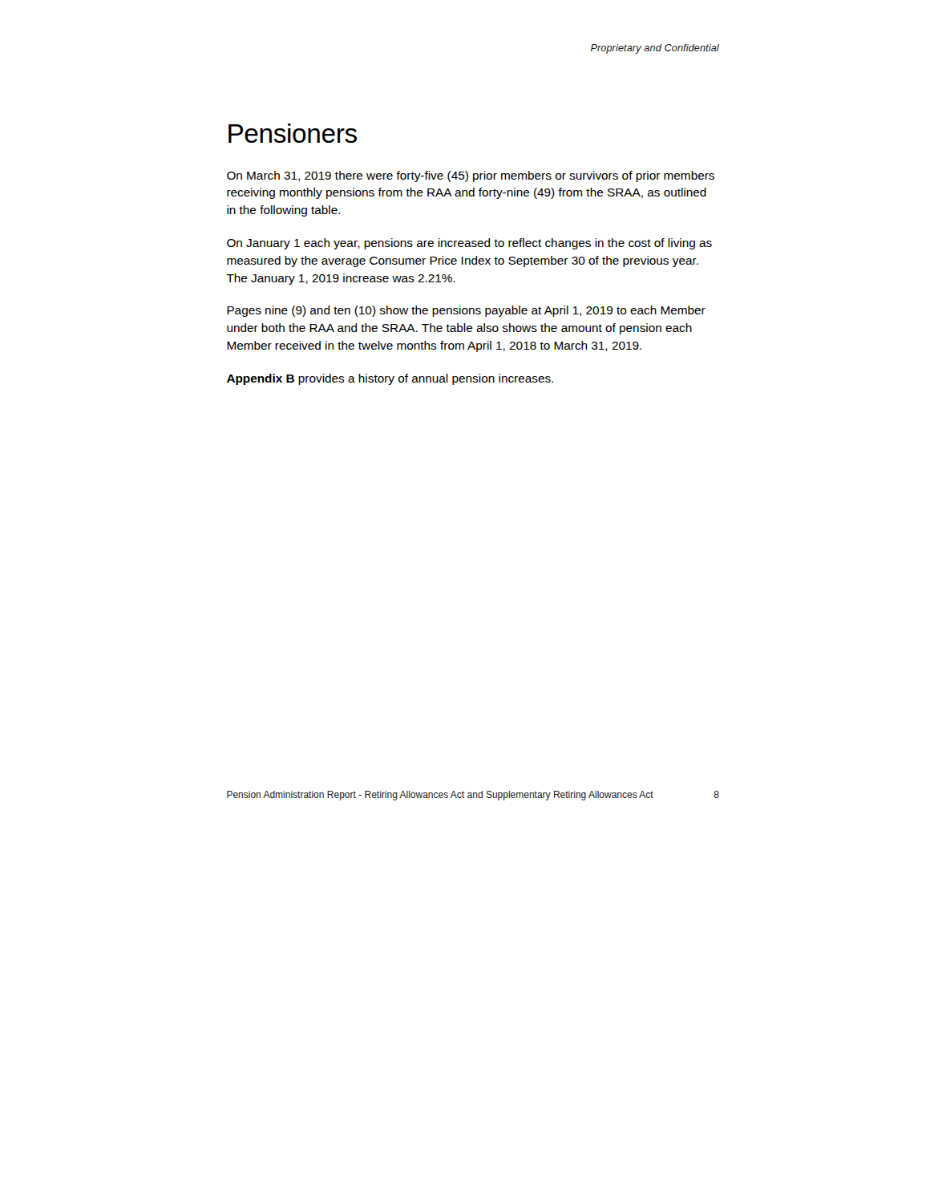Proprietary and Confidential
Pensioners
On March 31, 2019 there were forty-five (45) prior members or survivors of prior members receiving monthly pensions from the RAA and forty-nine (49) from the SRAA, as outlined in the following table.
On January 1 each year, pensions are increased to reflect changes in the cost of living as measured by the average Consumer Price Index to September 30 of the previous year. The January 1, 2019 increase was 2.21%.
Pages nine (9) and ten (10) show the pensions payable at April 1, 2019 to each Member under both the RAA and the SRAA. The table also shows the amount of pension each Member received in the twelve months from April 1, 2018 to March 31, 2019.
Appendix B provides a history of annual pension increases.
Pension Administration Report - Retiring Allowances Act and Supplementary Retiring Allowances Act
8